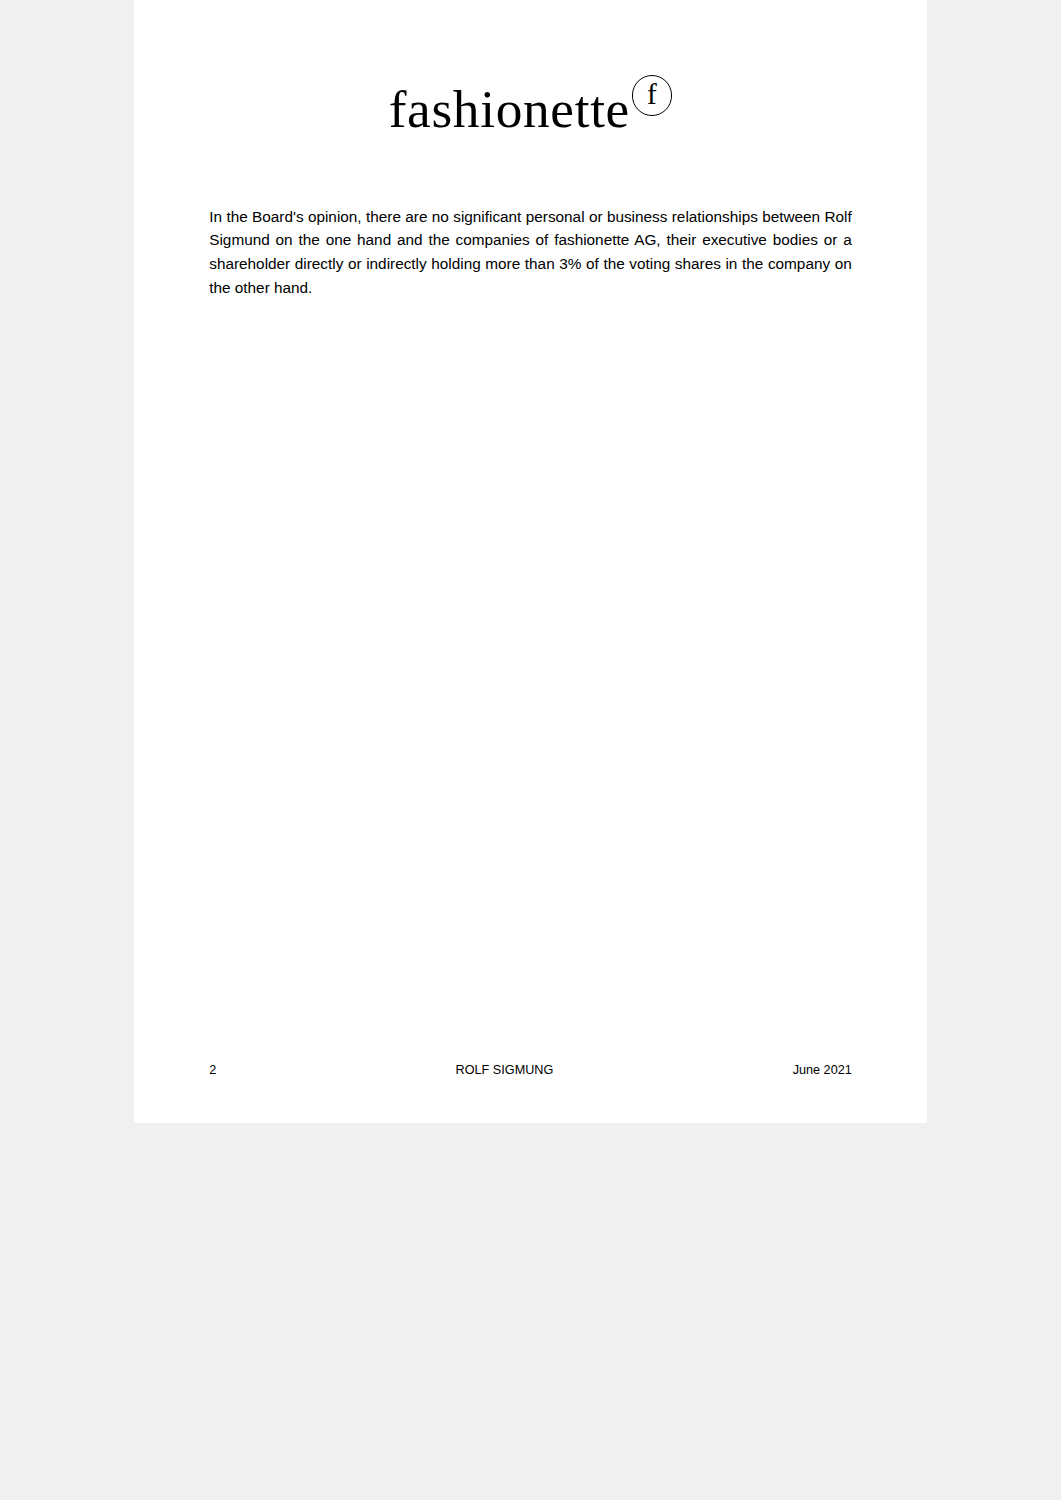fashionettef
In the Board's opinion, there are no significant personal or business relationships between Rolf Sigmund on the one hand and the companies of fashionette AG, their executive bodies or a shareholder directly or indirectly holding more than 3% of the voting shares in the company on the other hand.
2 ROLF SIGMUNG June 2021